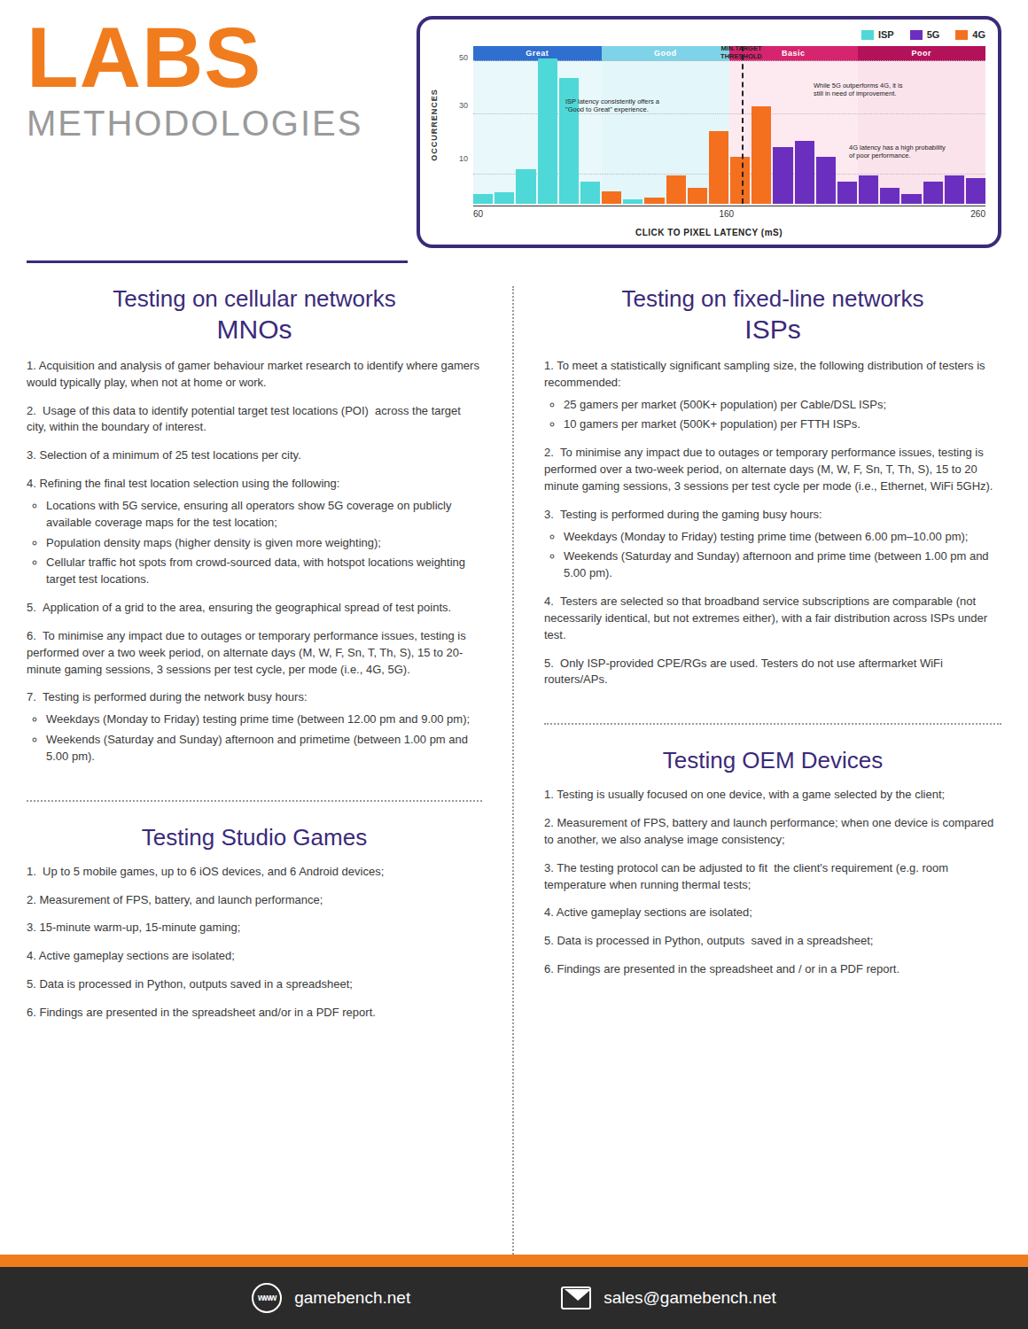LABS
METHODOLOGIES
ISP 5G 4G
OCCURRENCES
50
30
10
Great
Good
Basic
Poor
MIN.TARGET
THRESHOLD
ISP latency consistently offers a "Good to Great" experience.
While 5G outperforms 4G, it is still in need of improvement.
4G latency has a high probability of poor performance.
60 160 260
CLICK TO PIXEL LATENCY (mS)
Testing on cellular networks MNOs
Acquisition and analysis of gamer behaviour market research to identify where gamers would typically play, when not at home or work.
Usage of this data to identify potential target test locations (POI) across the target city, within the boundary of interest.
Selection of a minimum of 25 test locations per city.
Refining the final test location selection using the following:
Locations with 5G service, ensuring all operators show 5G coverage on publicly available coverage maps for the test location;
Population density maps (higher density is given more weighting);
Cellular traffic hot spots from crowd-sourced data, with hotspot locations weighting target test locations.
Application of a grid to the area, ensuring the geographical spread of test points.
To minimise any impact due to outages or temporary performance issues, testing is performed over a two week period, on alternate days (M, W, F, Sn, T, Th, S), 15 to 20-minute gaming sessions, 3 sessions per test cycle, per mode (i.e., 4G, 5G).
Testing is performed during the network busy hours:
Weekdays (Monday to Friday) testing prime time (between 12.00 pm and 9.00 pm);
Weekends (Saturday and Sunday) afternoon and primetime (between 1.00 pm and 5.00 pm).
Testing Studio Games
Up to 5 mobile games, up to 6 iOS devices, and 6 Android devices;
Measurement of FPS, battery, and launch performance;
15-minute warm-up, 15-minute gaming;
Active gameplay sections are isolated;
Data is processed in Python, outputs saved in a spreadsheet;
Findings are presented in the spreadsheet and/or in a PDF report.
Testing on fixed-line networks ISPs
To meet a statistically significant sampling size, the following distribution of testers is recommended:
25 gamers per market (500K+ population) per Cable/DSL ISPs;
10 gamers per market (500K+ population) per FTTH ISPs.
To minimise any impact due to outages or temporary performance issues, testing is performed over a two-week period, on alternate days (M, W, F, Sn, T, Th, S), 15 to 20 minute gaming sessions, 3 sessions per test cycle per mode (i.e., Ethernet, WiFi 5GHz).
Testing is performed during the gaming busy hours:
Weekdays (Monday to Friday) testing prime time (between 6.00 pm–10.00 pm);
Weekends (Saturday and Sunday) afternoon and prime time (between 1.00 pm and 5.00 pm).
Testers are selected so that broadband service subscriptions are comparable (not necessarily identical, but not extremes either), with a fair distribution across ISPs under test.
Only ISP-provided CPE/RGs are used. Testers do not use aftermarket WiFi routers/APs.
Testing OEM Devices
Testing is usually focused on one device, with a game selected by the client;
Measurement of FPS, battery and launch performance; when one device is compared to another, we also analyse image consistency;
The testing protocol can be adjusted to fit the client's requirement (e.g. room temperature when running thermal tests;
Active gameplay sections are isolated;
Data is processed in Python, outputs saved in a spreadsheet;
Findings are presented in the spreadsheet and / or in a PDF report.
www gamebench.net
sales@gamebench.net